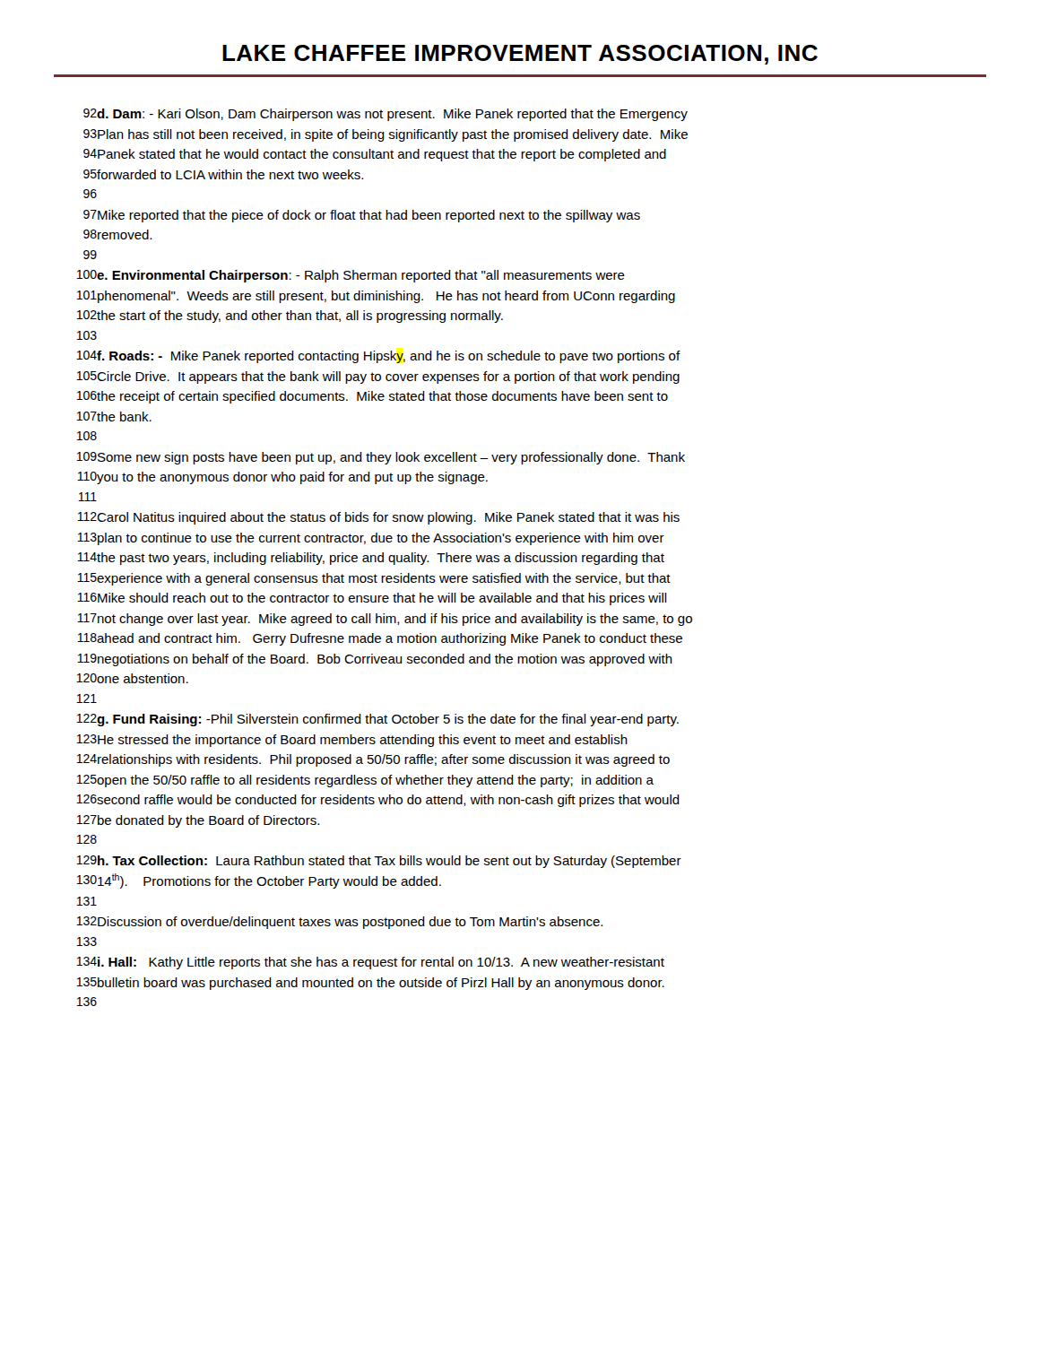LAKE CHAFFEE IMPROVEMENT ASSOCIATION, INC
| 92 | d. Dam : - Kari Olson, Dam Chairperson was not present. Mike Panek reported that the Emergency |
| 93 | Plan has still not been received, in spite of being significantly past the promised delivery date. Mike |
| 94 | Panek stated that he would contact the consultant and request that the report be completed and |
| 95 | forwarded to LCIA within the next two weeks. |
| 96 | |
| 97 | Mike reported that the piece of dock or float that had been reported next to the spillway was |
| 98 | removed. |
| 99 | |
| 100 | e. Environmental Chairperson : - Ralph Sherman reported that "all measurements were |
| 101 | phenomenal". Weeds are still present, but diminishing. He has not heard from UConn regarding |
| 102 | the start of the study, and other than that, all is progressing normally. |
| 103 | |
| 104 | f. Roads: - Mike Panek reported contacting Hipsk y , and he is on schedule to pave two portions of |
| 105 | Circle Drive. It appears that the bank will pay to cover expenses for a portion of that work pending |
| 106 | the receipt of certain specified documents. Mike stated that those documents have been sent to |
| 107 | the bank. |
| 108 | |
| 109 | Some new sign posts have been put up, and they look excellent – very professionally done. Thank |
| 110 | you to the anonymous donor who paid for and put up the signage. |
| 111 | |
| 112 | Carol Natitus inquired about the status of bids for snow plowing. Mike Panek stated that it was his |
| 113 | plan to continue to use the current contractor, due to the Association's experience with him over |
| 114 | the past two years, including reliability, price and quality. There was a discussion regarding that |
| 115 | experience with a general consensus that most residents were satisfied with the service, but that |
| 116 | Mike should reach out to the contractor to ensure that he will be available and that his prices will |
| 117 | not change over last year. Mike agreed to call him, and if his price and availability is the same, to go |
| 118 | ahead and contract him. Gerry Dufresne made a motion authorizing Mike Panek to conduct these |
| 119 | negotiations on behalf of the Board. Bob Corriveau seconded and the motion was approved with |
| 120 | one abstention. |
| 121 | |
| 122 | g. Fund Raising: -Phil Silverstein confirmed that October 5 is the date for the final year-end party. |
| 123 | He stressed the importance of Board members attending this event to meet and establish |
| 124 | relationships with residents. Phil proposed a 50/50 raffle; after some discussion it was agreed to |
| 125 | open the 50/50 raffle to all residents regardless of whether they attend the party; in addition a |
| 126 | second raffle would be conducted for residents who do attend, with non-cash gift prizes that would |
| 127 | be donated by the Board of Directors. |
| 128 | |
| 129 | h. Tax Collection: Laura Rathbun stated that Tax bills would be sent out by Saturday (September |
| 130 | 14 th ). Promotions for the October Party would be added. |
| 131 | |
| 132 | Discussion of overdue/delinquent taxes was postponed due to Tom Martin's absence. |
| 133 | |
| 134 | i. Hall: Kathy Little reports that she has a request for rental on 10/13. A new weather-resistant |
| 135 | bulletin board was purchased and mounted on the outside of Pirzl Hall by an anonymous donor. |
| 136 | |